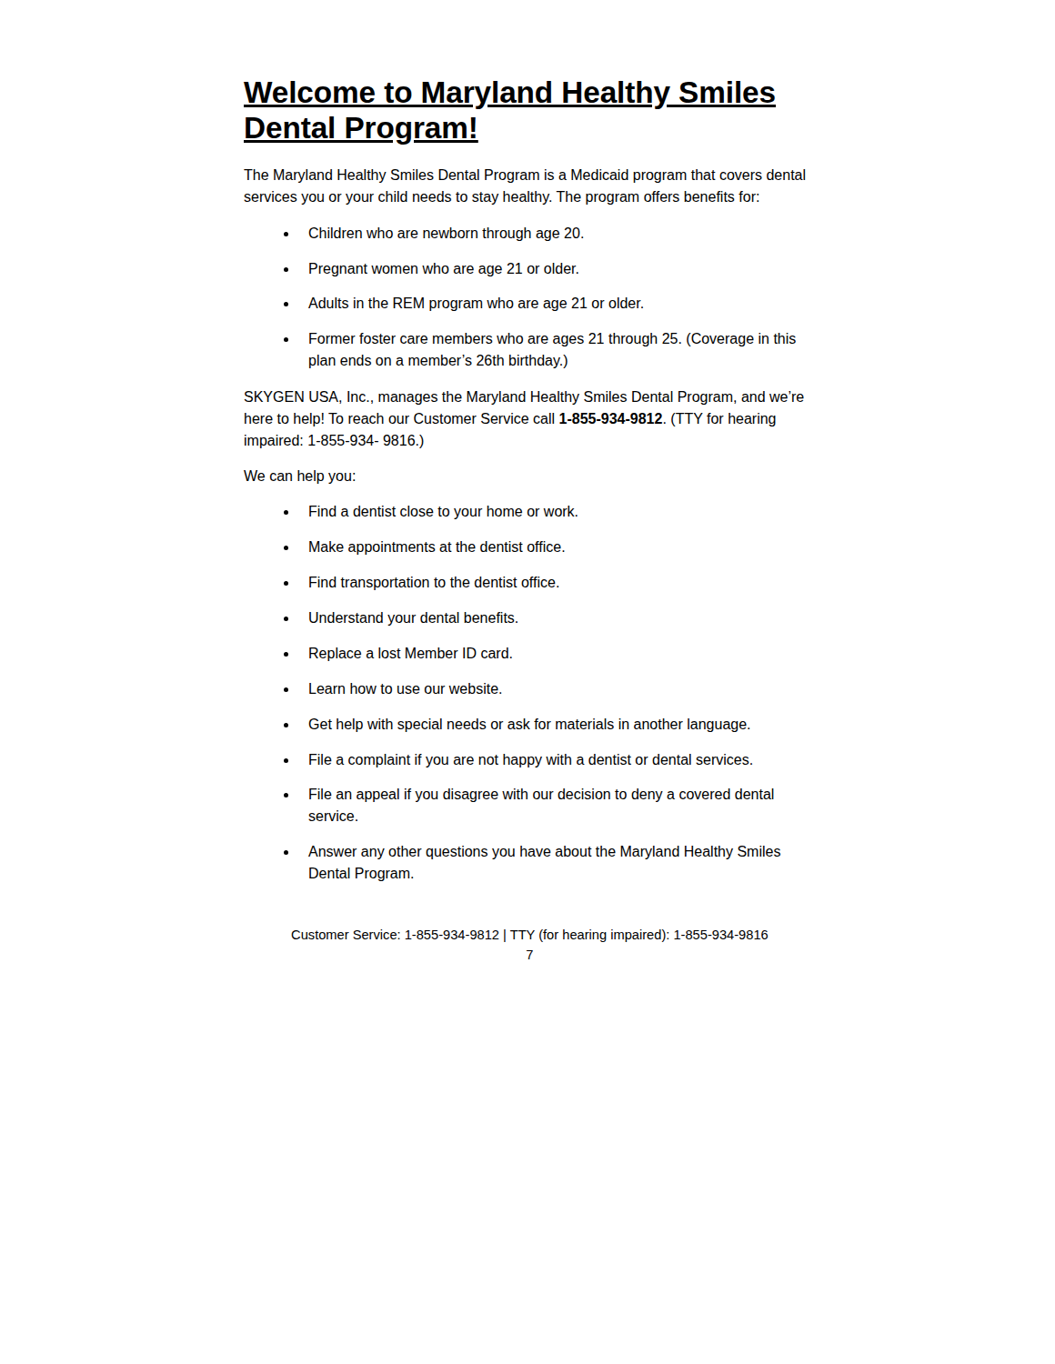Welcome to Maryland Healthy Smiles Dental Program!
The Maryland Healthy Smiles Dental Program is a Medicaid program that covers dental services you or your child needs to stay healthy. The program offers benefits for:
Children who are newborn through age 20.
Pregnant women who are age 21 or older.
Adults in the REM program who are age 21 or older.
Former foster care members who are ages 21 through 25. (Coverage in this plan ends on a member’s 26th birthday.)
SKYGEN USA, Inc., manages the Maryland Healthy Smiles Dental Program, and we’re here to help! To reach our Customer Service call 1-855-934-9812. (TTY for hearing impaired: 1-855-934- 9816.)
We can help you:
Find a dentist close to your home or work.
Make appointments at the dentist office.
Find transportation to the dentist office.
Understand your dental benefits.
Replace a lost Member ID card.
Learn how to use our website.
Get help with special needs or ask for materials in another language.
File a complaint if you are not happy with a dentist or dental services.
File an appeal if you disagree with our decision to deny a covered dental service.
Answer any other questions you have about the Maryland Healthy Smiles Dental Program.
Customer Service: 1-855-934-9812 | TTY (for hearing impaired): 1-855-934-9816
7